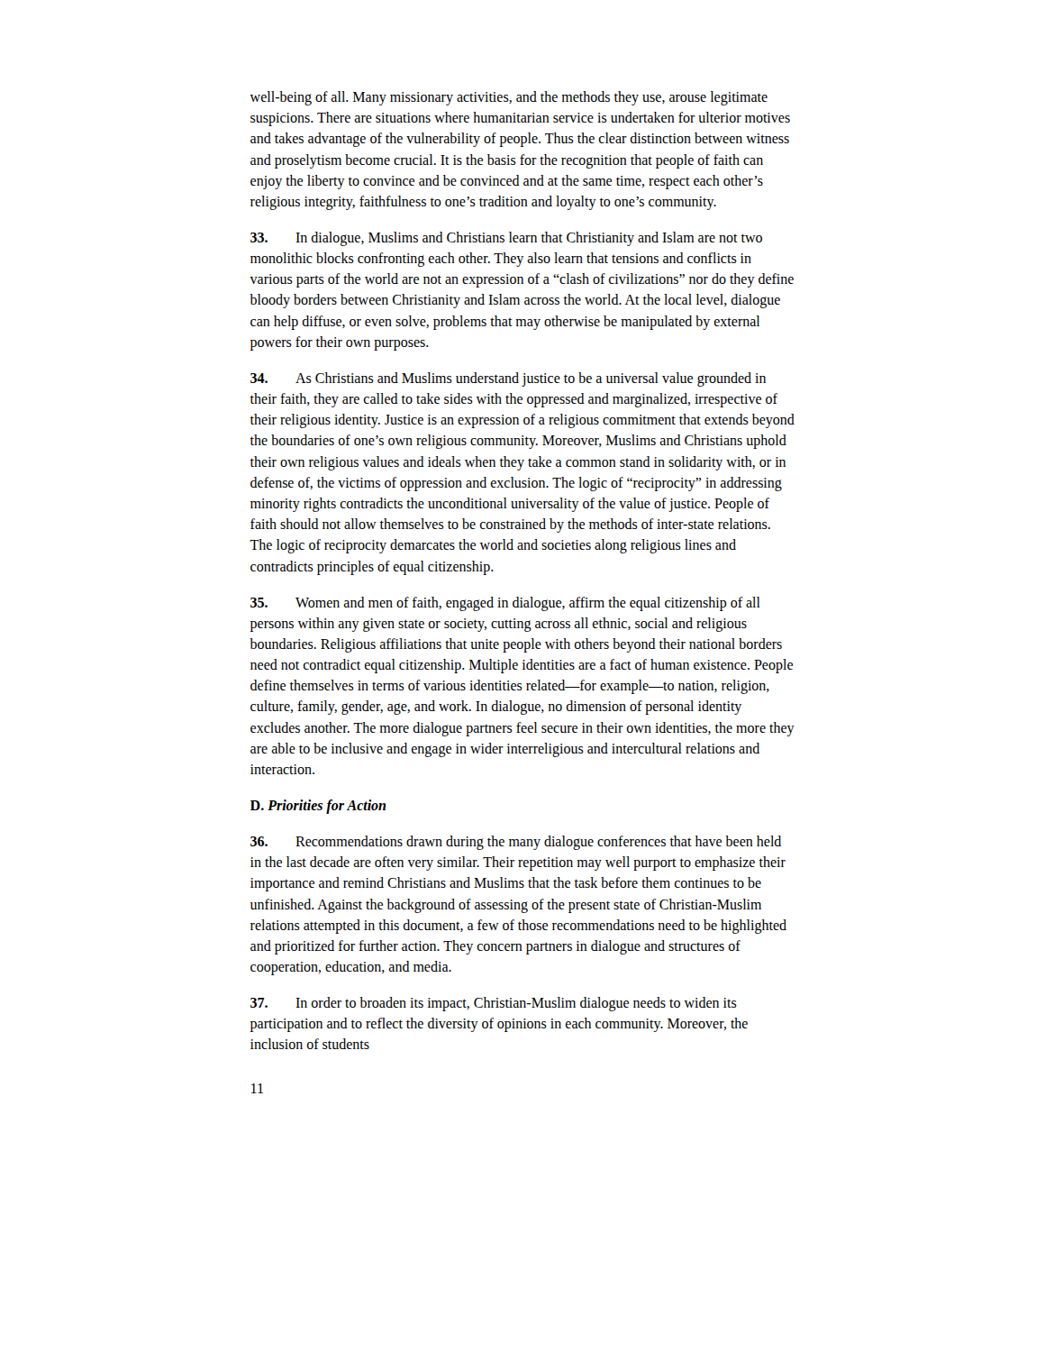well-being of all. Many missionary activities, and the methods they use, arouse legitimate suspicions. There are situations where humanitarian service is undertaken for ulterior motives and takes advantage of the vulnerability of people. Thus the clear distinction between witness and proselytism become crucial. It is the basis for the recognition that people of faith can enjoy the liberty to convince and be convinced and at the same time, respect each other’s religious integrity, faithfulness to one’s tradition and loyalty to one’s community.
33. In dialogue, Muslims and Christians learn that Christianity and Islam are not two monolithic blocks confronting each other. They also learn that tensions and conflicts in various parts of the world are not an expression of a “clash of civilizations” nor do they define bloody borders between Christianity and Islam across the world. At the local level, dialogue can help diffuse, or even solve, problems that may otherwise be manipulated by external powers for their own purposes.
34. As Christians and Muslims understand justice to be a universal value grounded in their faith, they are called to take sides with the oppressed and marginalized, irrespective of their religious identity. Justice is an expression of a religious commitment that extends beyond the boundaries of one’s own religious community. Moreover, Muslims and Christians uphold their own religious values and ideals when they take a common stand in solidarity with, or in defense of, the victims of oppression and exclusion. The logic of “reciprocity” in addressing minority rights contradicts the unconditional universality of the value of justice. People of faith should not allow themselves to be constrained by the methods of inter-state relations. The logic of reciprocity demarcates the world and societies along religious lines and contradicts principles of equal citizenship.
35. Women and men of faith, engaged in dialogue, affirm the equal citizenship of all persons within any given state or society, cutting across all ethnic, social and religious boundaries. Religious affiliations that unite people with others beyond their national borders need not contradict equal citizenship. Multiple identities are a fact of human existence. People define themselves in terms of various identities related—for example—to nation, religion, culture, family, gender, age, and work. In dialogue, no dimension of personal identity excludes another. The more dialogue partners feel secure in their own identities, the more they are able to be inclusive and engage in wider interreligious and intercultural relations and interaction.
D. Priorities for Action
36. Recommendations drawn during the many dialogue conferences that have been held in the last decade are often very similar. Their repetition may well purport to emphasize their importance and remind Christians and Muslims that the task before them continues to be unfinished. Against the background of assessing of the present state of Christian-Muslim relations attempted in this document, a few of those recommendations need to be highlighted and prioritized for further action. They concern partners in dialogue and structures of cooperation, education, and media.
37. In order to broaden its impact, Christian-Muslim dialogue needs to widen its participation and to reflect the diversity of opinions in each community. Moreover, the inclusion of students
11